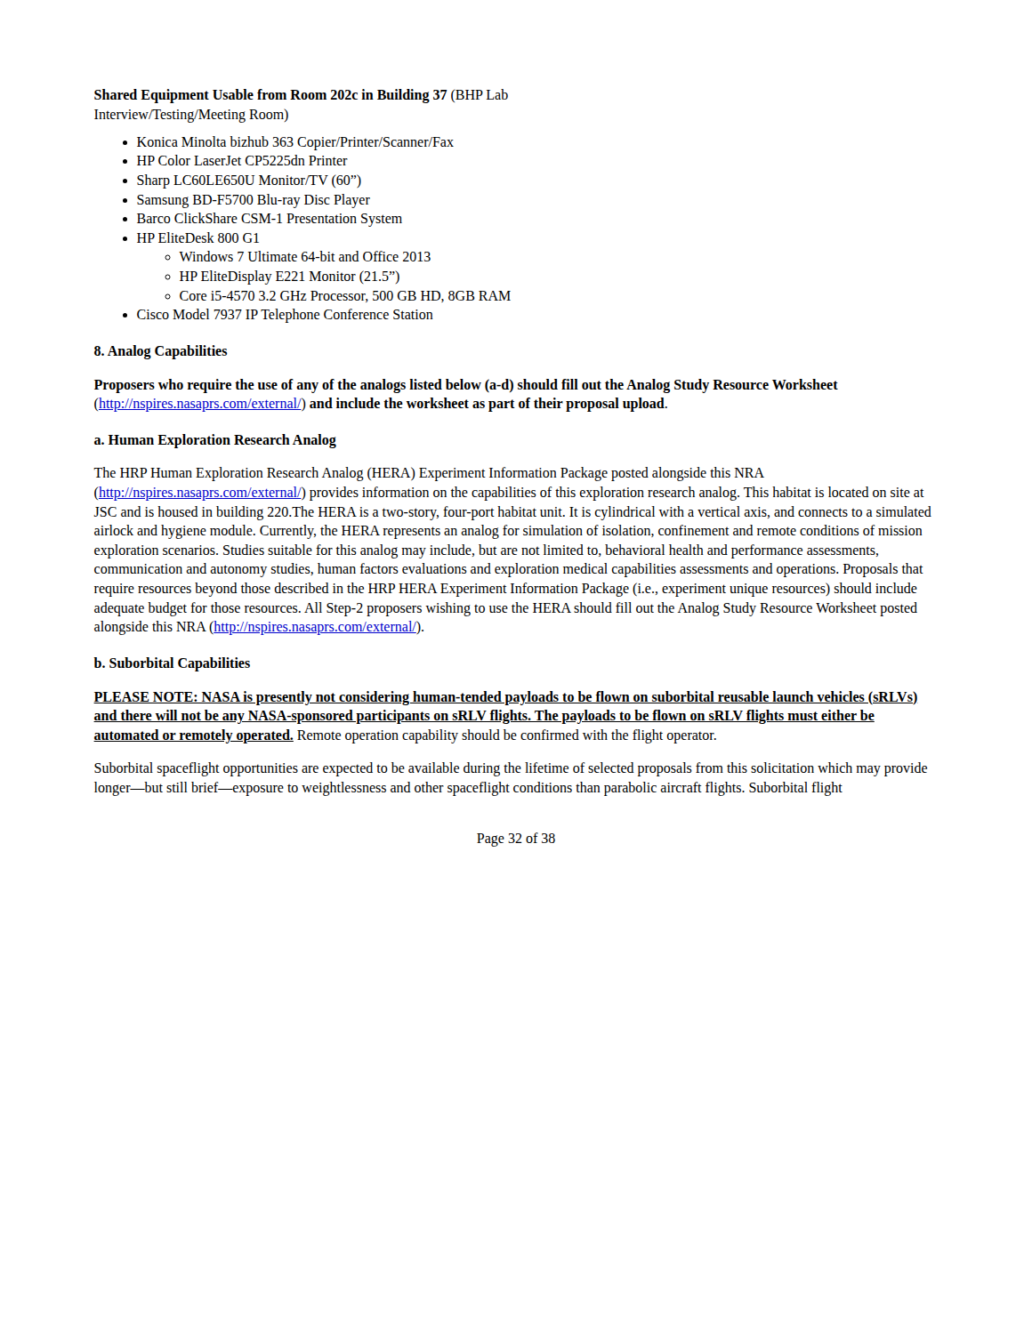Shared Equipment Usable from Room 202c in Building 37 (BHP Lab
Interview/Testing/Meeting Room)
Konica Minolta bizhub 363 Copier/Printer/Scanner/Fax
HP Color LaserJet CP5225dn Printer
Sharp LC60LE650U Monitor/TV (60”)
Samsung BD-F5700 Blu-ray Disc Player
Barco ClickShare CSM-1 Presentation System
HP EliteDesk 800 G1
Windows 7 Ultimate 64-bit and Office 2013
HP EliteDisplay E221 Monitor (21.5”)
Core i5-4570 3.2 GHz Processor, 500 GB HD, 8GB RAM
Cisco Model 7937 IP Telephone Conference Station
8. Analog Capabilities
Proposers who require the use of any of the analogs listed below (a-d) should fill out the Analog Study Resource Worksheet (http://nspires.nasaprs.com/external/) and include the worksheet as part of their proposal upload.
a. Human Exploration Research Analog
The HRP Human Exploration Research Analog (HERA) Experiment Information Package posted alongside this NRA (http://nspires.nasaprs.com/external/) provides information on the capabilities of this exploration research analog. This habitat is located on site at JSC and is housed in building 220.The HERA is a two-story, four-port habitat unit. It is cylindrical with a vertical axis, and connects to a simulated airlock and hygiene module. Currently, the HERA represents an analog for simulation of isolation, confinement and remote conditions of mission exploration scenarios. Studies suitable for this analog may include, but are not limited to, behavioral health and performance assessments, communication and autonomy studies, human factors evaluations and exploration medical capabilities assessments and operations. Proposals that require resources beyond those described in the HRP HERA Experiment Information Package (i.e., experiment unique resources) should include adequate budget for those resources. All Step-2 proposers wishing to use the HERA should fill out the Analog Study Resource Worksheet posted alongside this NRA (http://nspires.nasaprs.com/external/).
b. Suborbital Capabilities
PLEASE NOTE: NASA is presently not considering human-tended payloads to be flown on suborbital reusable launch vehicles (sRLVs) and there will not be any NASA-sponsored participants on sRLV flights. The payloads to be flown on sRLV flights must either be automated or remotely operated. Remote operation capability should be confirmed with the flight operator.
Suborbital spaceflight opportunities are expected to be available during the lifetime of selected proposals from this solicitation which may provide longer—but still brief—exposure to weightlessness and other spaceflight conditions than parabolic aircraft flights. Suborbital flight
Page 32 of 38